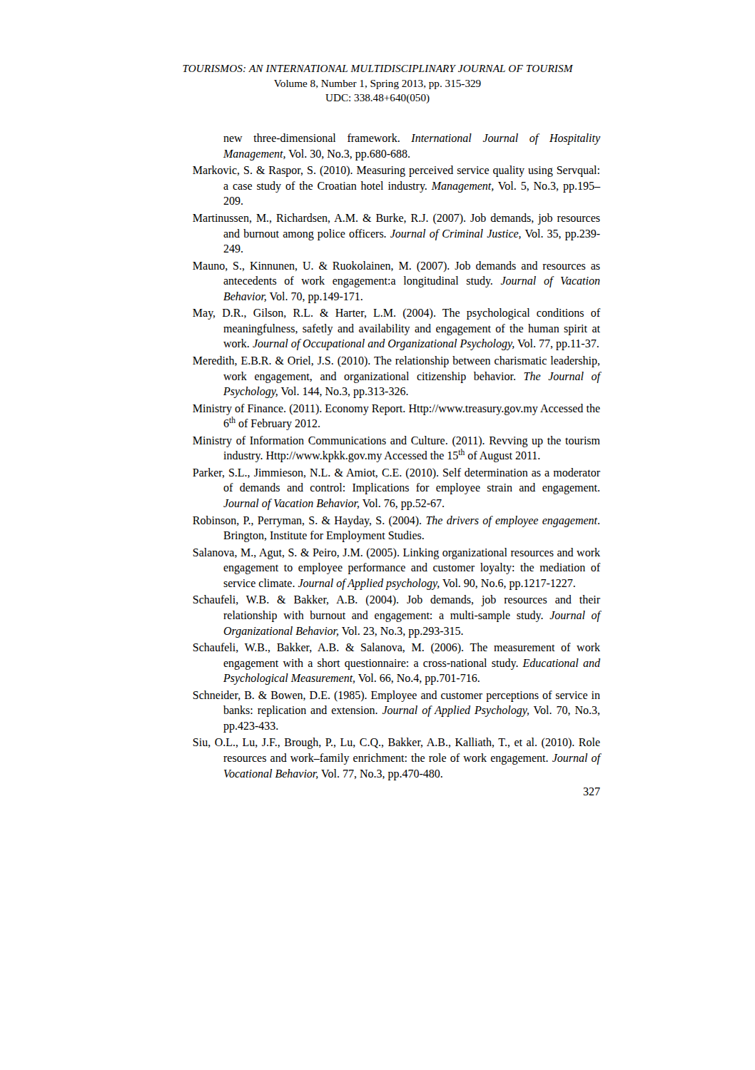TOURISMOS: AN INTERNATIONAL MULTIDISCIPLINARY JOURNAL OF TOURISM
Volume 8, Number 1, Spring 2013, pp. 315-329
UDC: 338.48+640(050)
new three-dimensional framework. International Journal of Hospitality Management, Vol. 30, No.3, pp.680-688.
Markovic, S. & Raspor, S. (2010). Measuring perceived service quality using Servqual: a case study of the Croatian hotel industry. Management, Vol. 5, No.3, pp.195–209.
Martinussen, M., Richardsen, A.M. & Burke, R.J. (2007). Job demands, job resources and burnout among police officers. Journal of Criminal Justice, Vol. 35, pp.239-249.
Mauno, S., Kinnunen, U. & Ruokolainen, M. (2007). Job demands and resources as antecedents of work engagement:a longitudinal study. Journal of Vacation Behavior, Vol. 70, pp.149-171.
May, D.R., Gilson, R.L. & Harter, L.M. (2004). The psychological conditions of meaningfulness, safetly and availability and engagement of the human spirit at work. Journal of Occupational and Organizational Psychology, Vol. 77, pp.11-37.
Meredith, E.B.R. & Oriel, J.S. (2010). The relationship between charismatic leadership, work engagement, and organizational citizenship behavior. The Journal of Psychology, Vol. 144, No.3, pp.313-326.
Ministry of Finance. (2011). Economy Report. Http://www.treasury.gov.my Accessed the 6th of February 2012.
Ministry of Information Communications and Culture. (2011). Revving up the tourism industry. Http://www.kpkk.gov.my Accessed the 15th of August 2011.
Parker, S.L., Jimmieson, N.L. & Amiot, C.E. (2010). Self determination as a moderator of demands and control: Implications for employee strain and engagement. Journal of Vacation Behavior, Vol. 76, pp.52-67.
Robinson, P., Perryman, S. & Hayday, S. (2004). The drivers of employee engagement. Brington, Institute for Employment Studies.
Salanova, M., Agut, S. & Peiro, J.M. (2005). Linking organizational resources and work engagement to employee performance and customer loyalty: the mediation of service climate. Journal of Applied psychology, Vol. 90, No.6, pp.1217-1227.
Schaufeli, W.B. & Bakker, A.B. (2004). Job demands, job resources and their relationship with burnout and engagement: a multi-sample study. Journal of Organizational Behavior, Vol. 23, No.3, pp.293-315.
Schaufeli, W.B., Bakker, A.B. & Salanova, M. (2006). The measurement of work engagement with a short questionnaire: a cross-national study. Educational and Psychological Measurement, Vol. 66, No.4, pp.701-716.
Schneider, B. & Bowen, D.E. (1985). Employee and customer perceptions of service in banks: replication and extension. Journal of Applied Psychology, Vol. 70, No.3, pp.423-433.
Siu, O.L., Lu, J.F., Brough, P., Lu, C.Q., Bakker, A.B., Kalliath, T., et al. (2010). Role resources and work–family enrichment: the role of work engagement. Journal of Vocational Behavior, Vol. 77, No.3, pp.470-480.
327